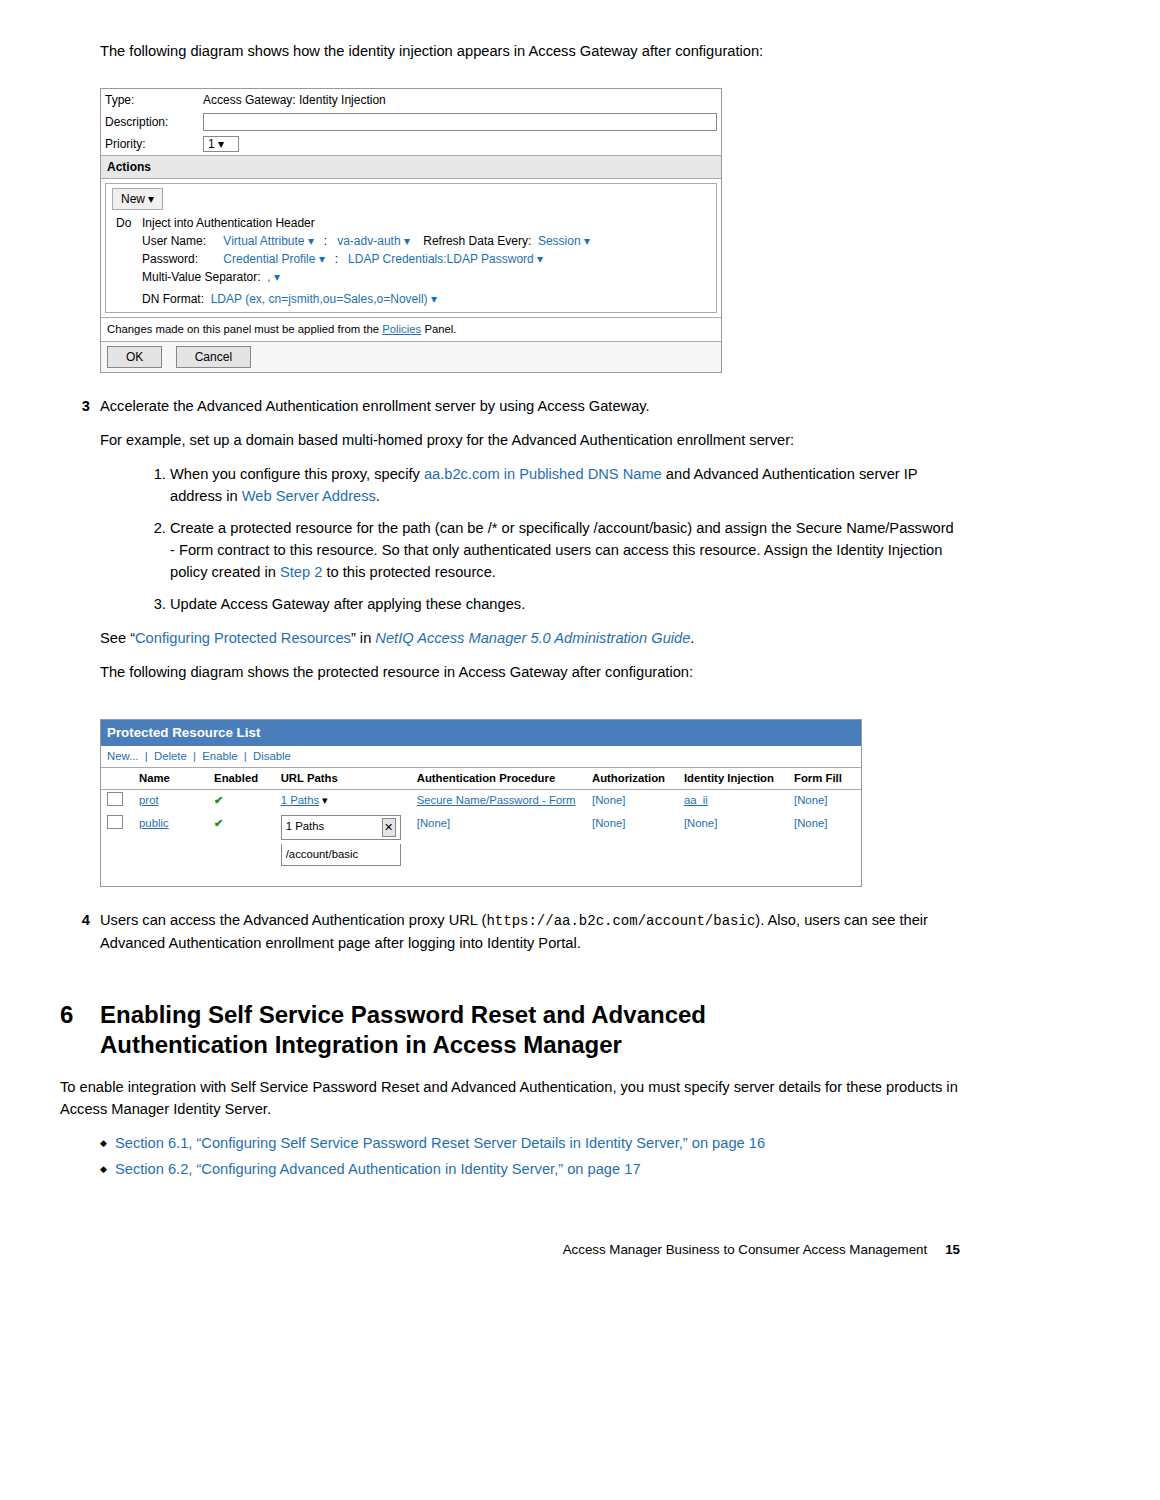The following diagram shows how the identity injection appears in Access Gateway after configuration:
| Type: | Access Gateway: Identity Injection |
| Description: | |
| Priority: | 1 ▾ |
Actions
New ▾
Do Inject into Authentication Header
User Name: Virtual Attribute ▾ : va-adv-auth ▾ Refresh Data Every: Session ▾
Password: Credential Profile ▾ : LDAP Credentials:LDAP Password ▾
Multi-Value Separator: , ▾
DN Format: LDAP (ex, cn=jsmith,ou=Sales,o=Novell) ▾
Changes made on this panel must be applied from the Policies Panel.
OK Cancel
3
Accelerate the Advanced Authentication enrollment server by using Access Gateway.
For example, set up a domain based multi-homed proxy for the Advanced Authentication enrollment server:
When you configure this proxy, specify aa.b2c.com in Published DNS Name and Advanced Authentication server IP address in Web Server Address.
Create a protected resource for the path (can be /* or specifically /account/basic) and assign the Secure Name/Password - Form contract to this resource. So that only authenticated users can access this resource. Assign the Identity Injection policy created in Step 2 to this protected resource.
Update Access Gateway after applying these changes.
See “Configuring Protected Resources” in NetIQ Access Manager 5.0 Administration Guide.
The following diagram shows the protected resource in Access Gateway after configuration:
Protected Resource List
New... | Delete | Enable | Disable
| | Name | Enabled | URL Paths | Authentication Procedure | Authorization | Identity Injection | Form Fill |
| --- | --- | --- | --- | --- | --- | --- | --- |
| | prot | ✔ | 1 Paths ▾ | Secure Name/Password - Form | [None] | aa_ii | [None] |
| | public | ✔ | 1 Paths ✕ | [None] | [None] | [None] | [None] |
| | | | /account/basic | | | | |
4
Users can access the Advanced Authentication proxy URL (https://aa.b2c.com/account/basic). Also, users can see their Advanced Authentication enrollment page after logging into Identity Portal.
6 Enabling Self Service Password Reset and Advanced
Authentication Integration in Access Manager
To enable integration with Self Service Password Reset and Advanced Authentication, you must specify server details for these products in Access Manager Identity Server.
Section 6.1, “Configuring Self Service Password Reset Server Details in Identity Server,” on page 16
Section 6.2, “Configuring Advanced Authentication in Identity Server,” on page 17
Access Manager Business to Consumer Access Management15